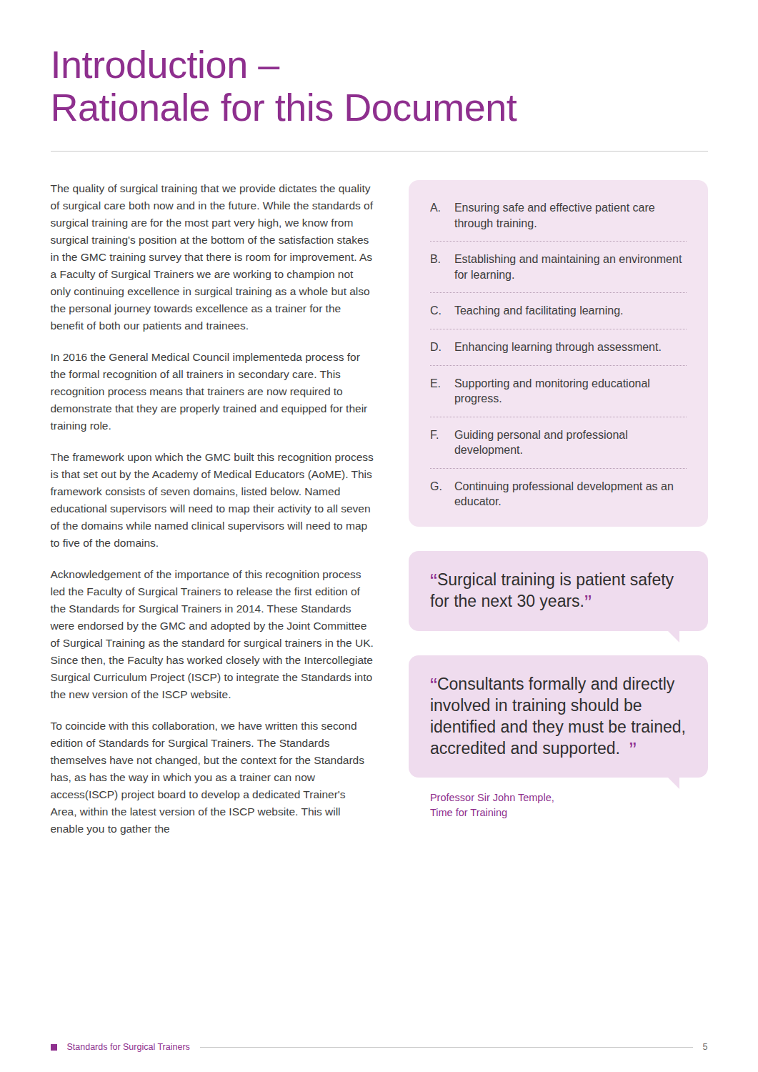Introduction –
Rationale for this Document
The quality of surgical training that we provide dictates the quality of surgical care both now and in the future. While the standards of surgical training are for the most part very high, we know from surgical training's position at the bottom of the satisfaction stakes in the GMC training survey that there is room for improvement. As a Faculty of Surgical Trainers we are working to champion not only continuing excellence in surgical training as a whole but also the personal journey towards excellence as a trainer for the benefit of both our patients and trainees.
In 2016 the General Medical Council implementeda process for the formal recognition of all trainers in secondary care. This recognition process means that trainers are now required to demonstrate that they are properly trained and equipped for their training role.
The framework upon which the GMC built this recognition process is that set out by the Academy of Medical Educators (AoME). This framework consists of seven domains, listed below. Named educational supervisors will need to map their activity to all seven of the domains while named clinical supervisors will need to map to five of the domains.
Acknowledgement of the importance of this recognition process led the Faculty of Surgical Trainers to release the first edition of the Standards for Surgical Trainers in 2014. These Standards were endorsed by the GMC and adopted by the Joint Committee of Surgical Training as the standard for surgical trainers in the UK. Since then, the Faculty has worked closely with the Intercollegiate Surgical Curriculum Project (ISCP) to integrate the Standards into the new version of the ISCP website.
To coincide with this collaboration, we have written this second edition of Standards for Surgical Trainers. The Standards themselves have not changed, but the context for the Standards has, as has the way in which you as a trainer can now access(ISCP) project board to develop a dedicated Trainer's Area, within the latest version of the ISCP website. This will enable you to gather the
Ensuring safe and effective patient care through training.
Establishing and maintaining an environment for learning.
Teaching and facilitating learning.
Enhancing learning through assessment.
Supporting and monitoring educational progress.
Guiding personal and professional development.
Continuing professional development as an educator.
“Surgical training is patient safety for the next 30 years.”
“Consultants formally and directly involved in training should be identified and they must be trained, accredited and supported. ”
Professor Sir John Temple,
Time for Training
Standards for Surgical Trainers 5